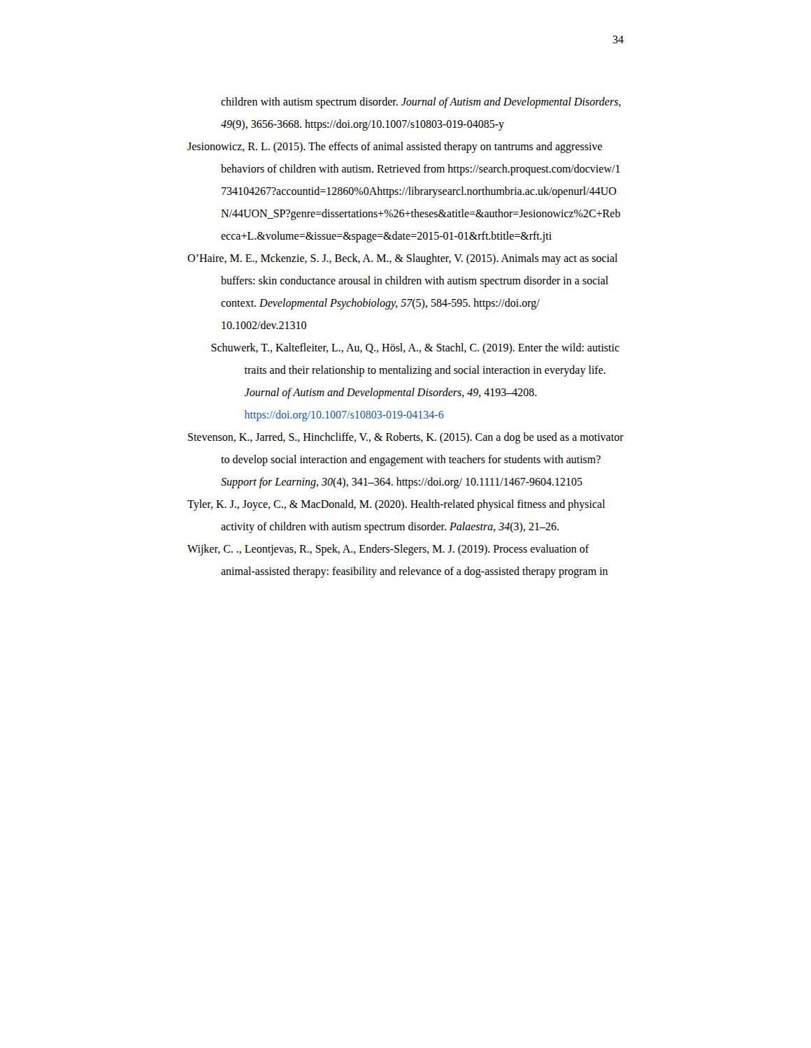34
children with autism spectrum disorder. Journal of Autism and Developmental Disorders, 49(9), 3656-3668. https://doi.org/10.1007/s10803-019-04085-y
Jesionowicz, R. L. (2015). The effects of animal assisted therapy on tantrums and aggressive behaviors of children with autism. Retrieved from https://search.proquest.com/docview/1734104267?accountid=12860%0Ahttps://librarysearcl.northumbria.ac.uk/openurl/44UON/44UON_SP?genre=dissertations+%26+theses&atitle=&author=Jesionowicz%2C+Rebecca+L.&volume=&issue=&spage=&date=2015-01-01&rft.btitle=&rft.jti
O’Haire, M. E., Mckenzie, S. J., Beck, A. M., & Slaughter, V. (2015). Animals may act as social buffers: skin conductance arousal in children with autism spectrum disorder in a social context. Developmental Psychobiology, 57(5), 584-595. https://doi.org/ 10.1002/dev.21310
Schuwerk, T., Kaltefleiter, L., Au, Q., Hösl, A., & Stachl, C. (2019). Enter the wild: autistic traits and their relationship to mentalizing and social interaction in everyday life. Journal of Autism and Developmental Disorders, 49, 4193–4208. https://doi.org/10.1007/s10803-019-04134-6
Stevenson, K., Jarred, S., Hinchcliffe, V., & Roberts, K. (2015). Can a dog be used as a motivator to develop social interaction and engagement with teachers for students with autism? Support for Learning, 30(4), 341–364. https://doi.org/ 10.1111/1467-9604.12105
Tyler, K. J., Joyce, C., & MacDonald, M. (2020). Health-related physical fitness and physical activity of children with autism spectrum disorder. Palaestra, 34(3), 21–26.
Wijker, C. ., Leontjevas, R., Spek, A., Enders-Slegers, M. J. (2019). Process evaluation of animal-assisted therapy: feasibility and relevance of a dog-assisted therapy program in